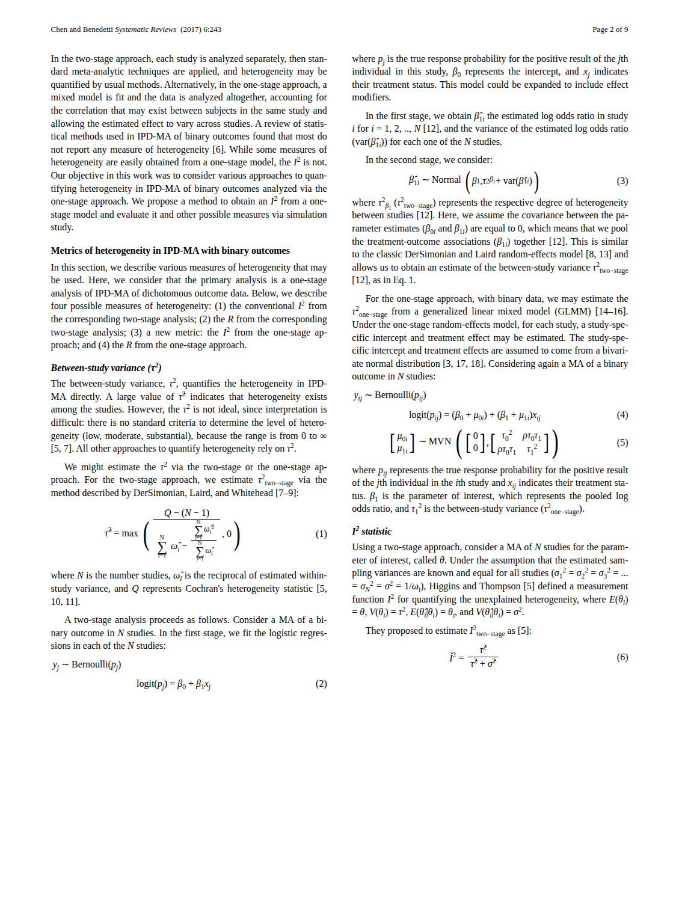Chen and Benedetti Systematic Reviews (2017) 6:243 Page 2 of 9
In the two-stage approach, each study is analyzed separately, then standard meta-analytic techniques are applied, and heterogeneity may be quantified by usual methods. Alternatively, in the one-stage approach, a mixed model is fit and the data is analyzed altogether, accounting for the correlation that may exist between subjects in the same study and allowing the estimated effect to vary across studies. A review of statistical methods used in IPD-MA of binary outcomes found that most do not report any measure of heterogeneity [6]. While some measures of heterogeneity are easily obtained from a one-stage model, the I2 is not. Our objective in this work was to consider various approaches to quantifying heterogeneity in IPD-MA of binary outcomes analyzed via the one-stage approach. We propose a method to obtain an I2 from a one-stage model and evaluate it and other possible measures via simulation study.
Metrics of heterogeneity in IPD-MA with binary outcomes
In this section, we describe various measures of heterogeneity that may be used. Here, we consider that the primary analysis is a one-stage analysis of IPD-MA of dichotomous outcome data. Below, we describe four possible measures of heterogeneity: (1) the conventional I2 from the corresponding two-stage analysis; (2) the R from the corresponding two-stage analysis; (3) a new metric: the I2 from the one-stage approach; and (4) the R from the one-stage approach.
Between-study variance (τ2)
The between-study variance, τ2, quantifies the heterogeneity in IPD-MA directly. A large value of τ̂2 indicates that heterogeneity exists among the studies. However, the τ2 is not ideal, since interpretation is difficult: there is no standard criteria to determine the level of heterogeneity (low, moderate, substantial), because the range is from 0 to ∞ [5, 7]. All other approaches to quantify heterogeneity rely on τ2.
We might estimate the τ2 via the two-stage or the one-stage approach. For the two-stage approach, we estimate τ2two−stage via the method described by DerSimonian, Laird, and Whitehead [7–9]:
τ̂2 = max ( Q − (N − 1) N∑i=1 ω̂i − N∑i=1 ω̂i2 N∑i=1 ω̂i , 0 )
(1)
where N is the number studies, ω̂i is the reciprocal of estimated within-study variance, and Q represents Cochran's heterogeneity statistic [5, 10, 11].
A two-stage analysis proceeds as follows. Consider a MA of a binary outcome in N studies. In the first stage, we fit the logistic regressions in each of the N studies:
yj ∼ Bernoulli(pj)
logit(pj) = β0 + β1xj
(2)
where pj is the true response probability for the positive result of the jth individual in this study, β0 represents the intercept, and xj indicates their treatment status. This model could be expanded to include effect modifiers.
In the first stage, we obtain β̂1i the estimated log odds ratio in study i for i = 1, 2, .., N [12], and the variance of the estimated log odds ratio (var(β̂1i)) for each one of the N studies.
In the second stage, we consider:
β̂1i ∼ Normal ( β1, τ2β1 + var(β̂1i) )
(3)
where τ2β1 (τ2two−stage) represents the respective degree of heterogeneity between studies [12]. Here, we assume the covariance between the parameter estimates (β0i and β1i) are equal to 0, which means that we pool the treatment-outcome associations (β1i) together [12]. This is similar to the classic DerSimonian and Laird random-effects model [8, 13] and allows us to obtain an estimate of the between-study variance τ2two−stage [12], as in Eq. 1.
For the one-stage approach, with binary data, we may estimate the τ2one−stage from a generalized linear mixed model (GLMM) [14–16]. Under the one-stage random-effects model, for each study, a study-specific intercept and treatment effect may be estimated. The study-specific intercept and treatment effects are assumed to come from a bivariate normal distribution [3, 17, 18]. Considering again a MA of a binary outcome in N studies:
yij ∼ Bernoulli(pij)
logit(pij) = (β0 + μ0i) + (β1 + μ1i)xij
(4)
[ μ0i μ1i ] ∼ MVN ( [ 00 ], [ τ02 ρτ0τ1 ρτ0τ1 τ12 ] )
(5)
where pij represents the true response probability for the positive result of the jth individual in the ith study and xij indicates their treatment status. β1 is the parameter of interest, which represents the pooled log odds ratio, and τ12 is the between-study variance (τ2one−stage).
I2 statistic
Using a two-stage approach, consider a MA of N studies for the parameter of interest, called θ. Under the assumption that the estimated sampling variances are known and equal for all studies (σ12 = σ22 = σ32 = ... = σN2 = σ2 = 1/ωi), Higgins and Thompson [5] defined a measurement function I2 for quantifying the unexplained heterogeneity, where E(θi) = θ, V(θi) = τ2, E(θ̂i|θi) = θi, and V(θ̂i|θi) = σ2.
They proposed to estimate I2two−stage as [5]:
Î2 = τ̂2 τ̂2 + σ̂2
(6)